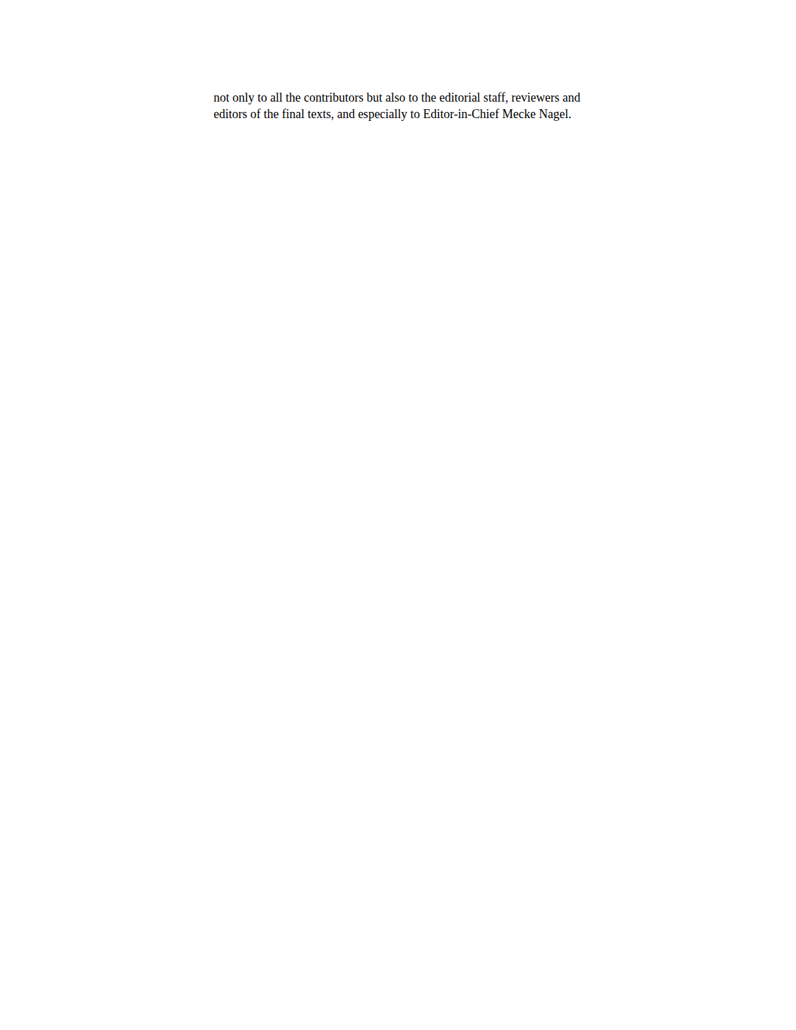not only to all the contributors but also to the editorial staff, reviewers and editors of the final texts, and especially to Editor-in-Chief Mecke Nagel.